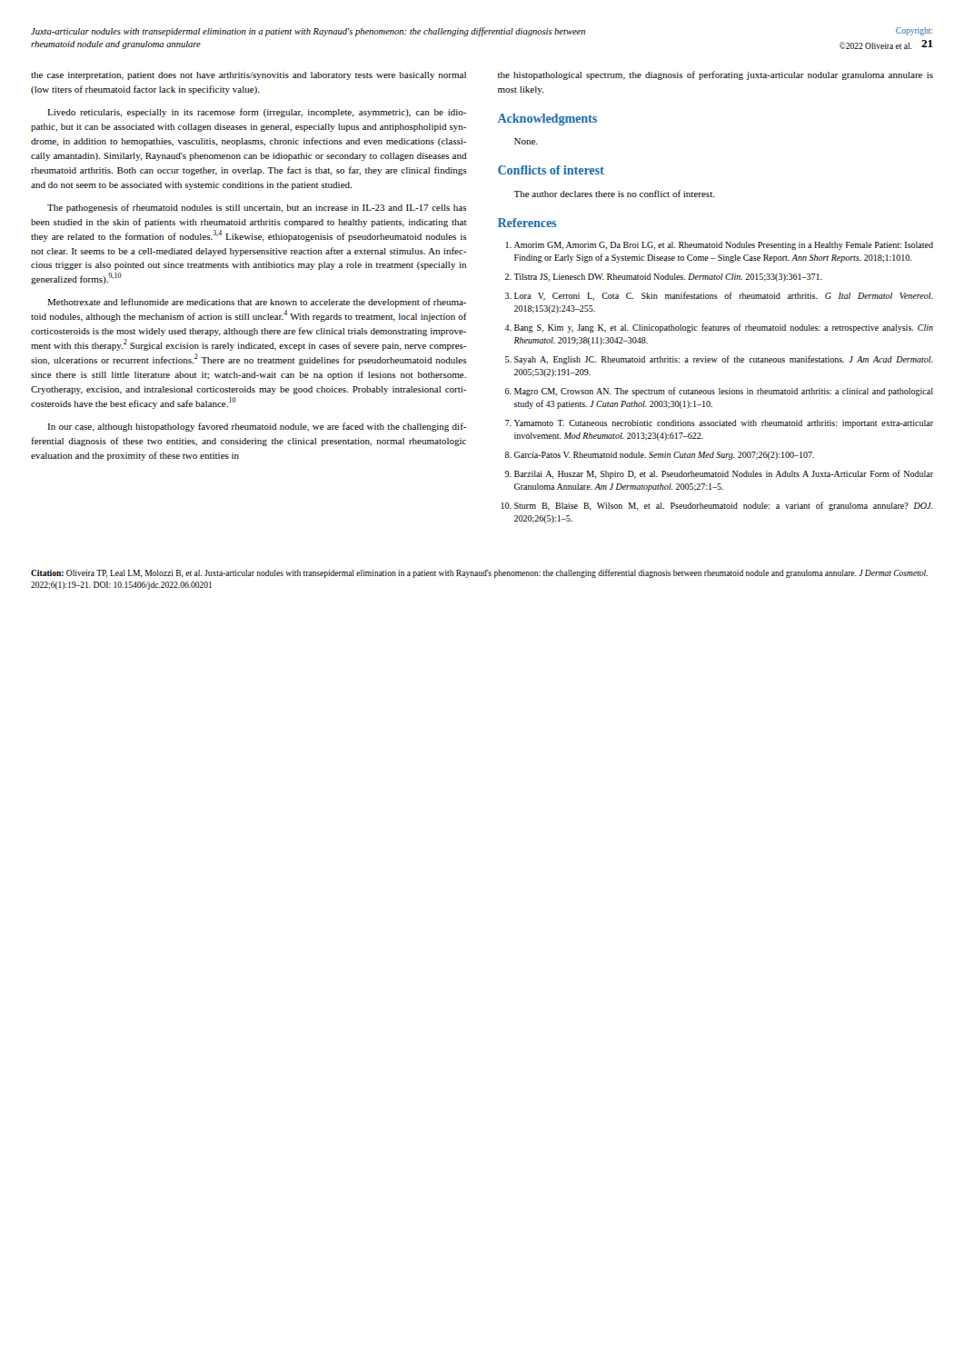Juxta-articular nodules with transepidermal elimination in a patient with Raynaud's phenomenon: the challenging differential diagnosis between rheumatoid nodule and granuloma annulare
Copyright:
©2022 Oliveira et al.21
the case interpretation, patient does not have arthritis/synovitis and laboratory tests were basically normal (low titers of rheumatoid factor lack in specificity value).
Livedo reticularis, especially in its racemose form (irregular, incomplete, asymmetric), can be idiopathic, but it can be associated with collagen diseases in general, especially lupus and antiphospholipid syndrome, in addition to hemopathies, vasculitis, neoplasms, chronic infections and even medications (classically amantadin). Similarly, Raynaud's phenomenon can be idiopathic or secondary to collagen diseases and rheumatoid arthritis. Both can occur together, in overlap. The fact is that, so far, they are clinical findings and do not seem to be associated with systemic conditions in the patient studied.
The pathogenesis of rheumatoid nodules is still uncertain, but an increase in IL-23 and IL-17 cells has been studied in the skin of patients with rheumatoid arthritis compared to healthy patients, indicating that they are related to the formation of nodules.3,4 Likewise, ethiopatogenisis of pseudorheumatoid nodules is not clear. It seems to be a cell-mediated delayed hypersensitive reaction after a external stimulus. An infeccious trigger is also pointed out since treatments with antibiotics may play a role in treatment (specially in generalized forms).9,10
Methotrexate and leflunomide are medications that are known to accelerate the development of rheumatoid nodules, although the mechanism of action is still unclear.4 With regards to treatment, local injection of corticosteroids is the most widely used therapy, although there are few clinical trials demonstrating improvement with this therapy.2 Surgical excision is rarely indicated, except in cases of severe pain, nerve compression, ulcerations or recurrent infections.2 There are no treatment guidelines for pseudorheumatoid nodules since there is still little literature about it; watch-and-wait can be na option if lesions not bothersome. Cryotherapy, excision, and intralesional corticosteroids may be good choices. Probably intralesional corticosteroids have the best eficacy and safe balance.10
In our case, although histopathology favored rheumatoid nodule, we are faced with the challenging differential diagnosis of these two entities, and considering the clinical presentation, normal rheumatologic evaluation and the proximity of these two entities in
the histopathological spectrum, the diagnosis of perforating juxta-articular nodular granuloma annulare is most likely.
Acknowledgments
None.
Conflicts of interest
The author declares there is no conflict of interest.
References
Amorim GM, Amorim G, Da Broi LG, et al. Rheumatoid Nodules Presenting in a Healthy Female Patient: Isolated Finding or Early Sign of a Systemic Disease to Come – Single Case Report. Ann Short Reports. 2018;1:1010.
Tilstra JS, Lienesch DW. Rheumatoid Nodules. Dermatol Clin. 2015;33(3):361–371.
Lora V, Cerroni L, Cota C. Skin manifestations of rheumatoid arthritis. G Ital Dermatol Venereol. 2018;153(2):243–255.
Bang S, Kim y, Jang K, et al. Clinicopathologic features of rheumatoid nodules: a retrospective analysis. Clin Rheumatol. 2019;38(11):3042–3048.
Sayah A, English JC. Rheumatoid arthritis: a review of the cutaneous manifestations. J Am Acad Dermatol. 2005;53(2):191–209.
Magro CM, Crowson AN. The spectrum of cutaneous lesions in rheumatoid arthritis: a clinical and pathological study of 43 patients. J Cutan Pathol. 2003;30(1):1–10.
Yamamoto T. Cutaneous necrobiotic conditions associated with rheumatoid arthritis: important extra-articular involvement. Mod Rheumatol. 2013;23(4):617–622.
García-Patos V. Rheumatoid nodule. Semin Cutan Med Surg. 2007;26(2):100–107.
Barzilai A, Huszar M, Shpiro D, et al. Pseudorheumatoid Nodules in Adults A Juxta-Articular Form of Nodular Granuloma Annulare. Am J Dermatopathol. 2005;27:1–5.
Sturm B, Blaise B, Wilson M, et al. Pseudorheumatoid nodule: a variant of granuloma annulare? DOJ. 2020;26(5):1–5.
Citation: Oliveira TP, Leal LM, Molozzi B, et al. Juxta-articular nodules with transepidermal elimination in a patient with Raynaud's phenomenon: the challenging differential diagnosis between rheumatoid nodule and granuloma annulare. J Dermat Cosmetol. 2022;6(1):19–21. DOI: 10.15406/jdc.2022.06.00201